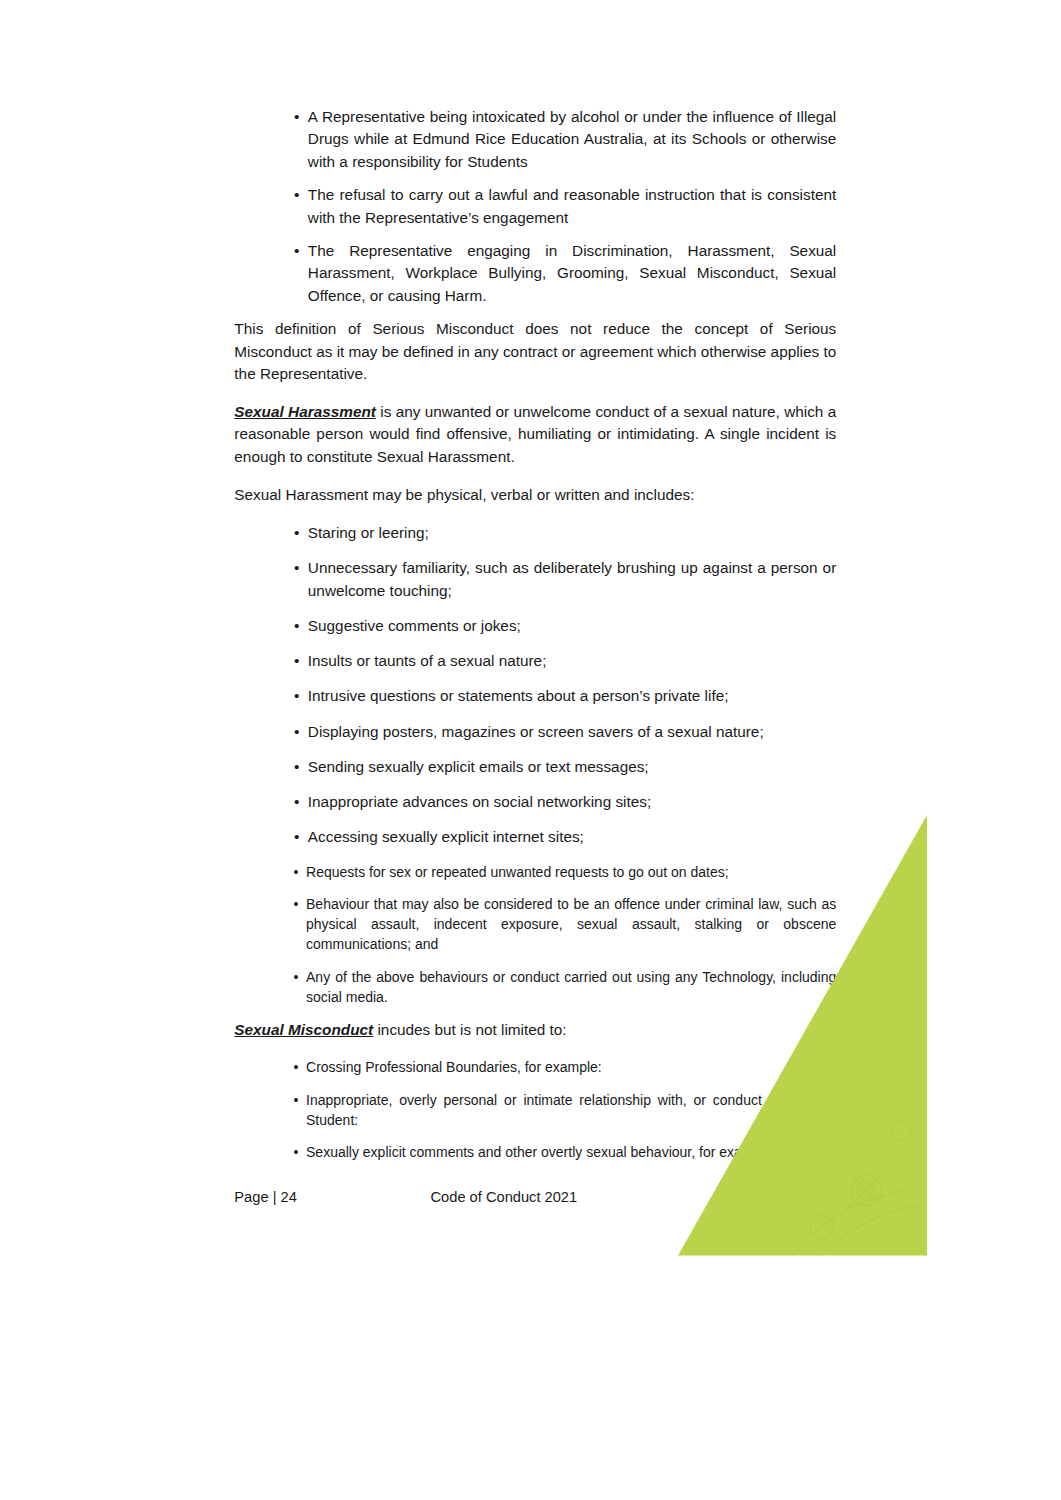A Representative being intoxicated by alcohol or under the influence of Illegal Drugs while at Edmund Rice Education Australia, at its Schools or otherwise with a responsibility for Students
The refusal to carry out a lawful and reasonable instruction that is consistent with the Representative’s engagement
The Representative engaging in Discrimination, Harassment, Sexual Harassment, Workplace Bullying, Grooming, Sexual Misconduct, Sexual Offence, or causing Harm.
This definition of Serious Misconduct does not reduce the concept of Serious Misconduct as it may be defined in any contract or agreement which otherwise applies to the Representative.
Sexual Harassment is any unwanted or unwelcome conduct of a sexual nature, which a reasonable person would find offensive, humiliating or intimidating. A single incident is enough to constitute Sexual Harassment.
Sexual Harassment may be physical, verbal or written and includes:
Staring or leering;
Unnecessary familiarity, such as deliberately brushing up against a person or unwelcome touching;
Suggestive comments or jokes;
Insults or taunts of a sexual nature;
Intrusive questions or statements about a person’s private life;
Displaying posters, magazines or screen savers of a sexual nature;
Sending sexually explicit emails or text messages;
Inappropriate advances on social networking sites;
Accessing sexually explicit internet sites;
Requests for sex or repeated unwanted requests to go out on dates;
Behaviour that may also be considered to be an offence under criminal law, such as physical assault, indecent exposure, sexual assault, stalking or obscene communications; and
Any of the above behaviours or conduct carried out using any Technology, including social media.
Sexual Misconduct incudes but is not limited to:
Crossing Professional Boundaries, for example:
Inappropriate, overly personal or intimate relationship with, or conduct towards, a Student:
Sexually explicit comments and other overtly sexual behaviour, for example:
Page | 24 Code of Conduct 2021